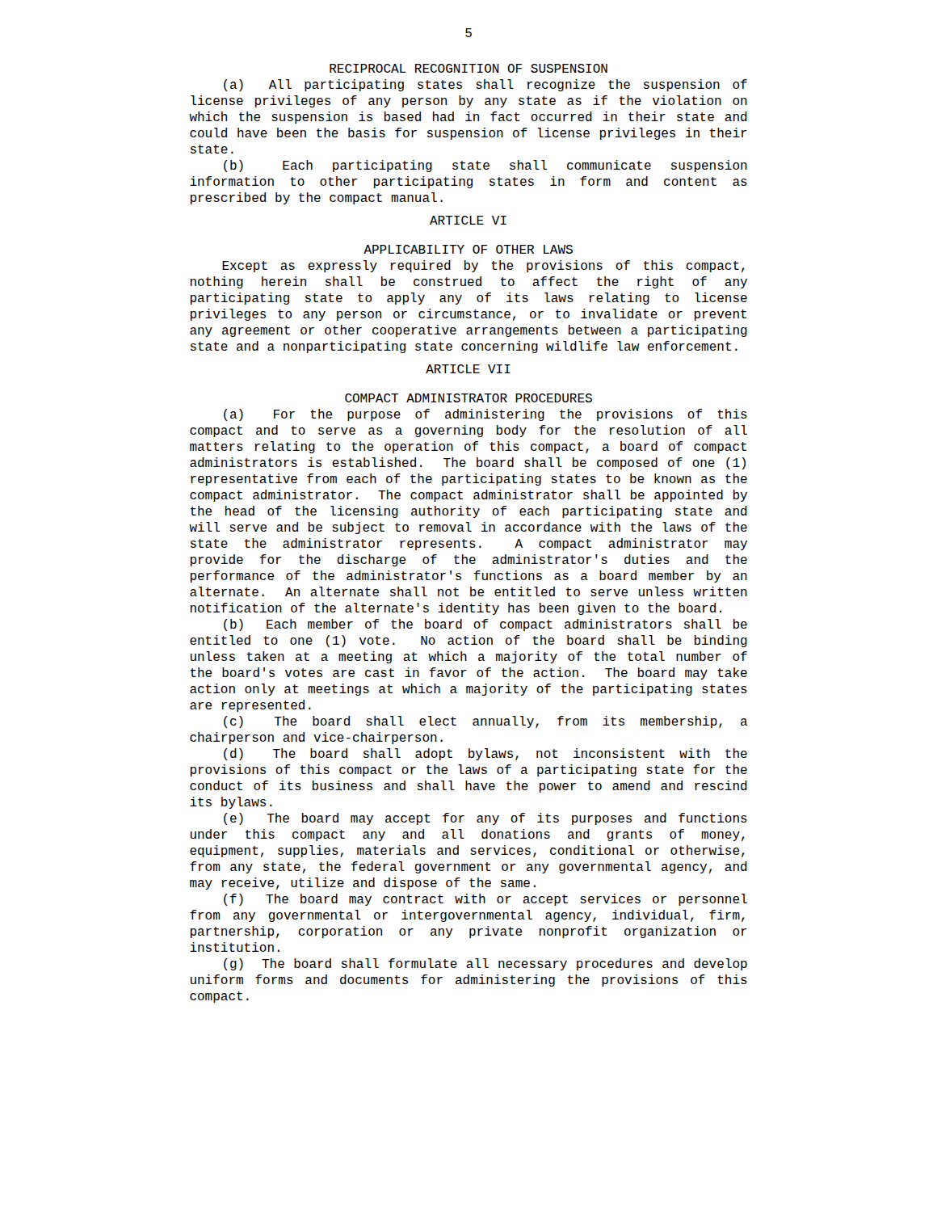5
RECIPROCAL RECOGNITION OF SUSPENSION
(a) All participating states shall recognize the suspension of license privileges of any person by any state as if the violation on which the suspension is based had in fact occurred in their state and could have been the basis for suspension of license privileges in their state.
(b) Each participating state shall communicate suspension information to other participating states in form and content as prescribed by the compact manual.
ARTICLE VI
APPLICABILITY OF OTHER LAWS
Except as expressly required by the provisions of this compact, nothing herein shall be construed to affect the right of any participating state to apply any of its laws relating to license privileges to any person or circumstance, or to invalidate or prevent any agreement or other cooperative arrangements between a participating state and a nonparticipating state concerning wildlife law enforcement.
ARTICLE VII
COMPACT ADMINISTRATOR PROCEDURES
(a) For the purpose of administering the provisions of this compact and to serve as a governing body for the resolution of all matters relating to the operation of this compact, a board of compact administrators is established. The board shall be composed of one (1) representative from each of the participating states to be known as the compact administrator. The compact administrator shall be appointed by the head of the licensing authority of each participating state and will serve and be subject to removal in accordance with the laws of the state the administrator represents. A compact administrator may provide for the discharge of the administrator's duties and the performance of the administrator's functions as a board member by an alternate. An alternate shall not be entitled to serve unless written notification of the alternate's identity has been given to the board.
(b) Each member of the board of compact administrators shall be entitled to one (1) vote. No action of the board shall be binding unless taken at a meeting at which a majority of the total number of the board's votes are cast in favor of the action. The board may take action only at meetings at which a majority of the participating states are represented.
(c) The board shall elect annually, from its membership, a chairperson and vice-chairperson.
(d) The board shall adopt bylaws, not inconsistent with the provisions of this compact or the laws of a participating state for the conduct of its business and shall have the power to amend and rescind its bylaws.
(e) The board may accept for any of its purposes and functions under this compact any and all donations and grants of money, equipment, supplies, materials and services, conditional or otherwise, from any state, the federal government or any governmental agency, and may receive, utilize and dispose of the same.
(f) The board may contract with or accept services or personnel from any governmental or intergovernmental agency, individual, firm, partnership, corporation or any private nonprofit organization or institution.
(g) The board shall formulate all necessary procedures and develop uniform forms and documents for administering the provisions of this compact.